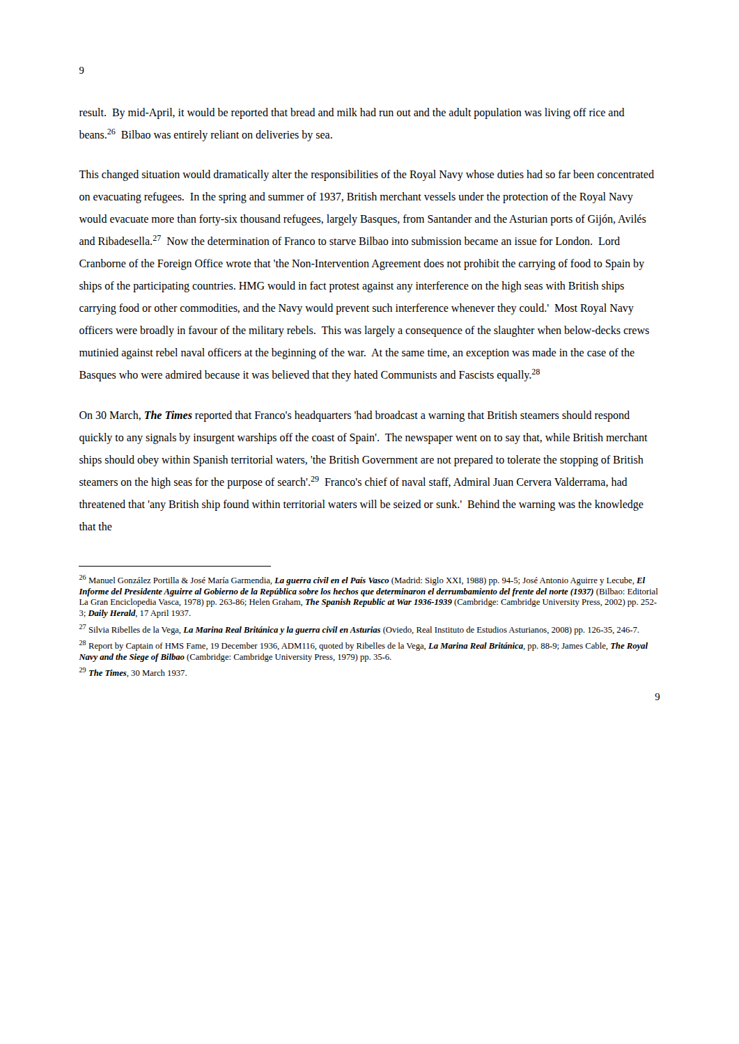9
result. By mid-April, it would be reported that bread and milk had run out and the adult population was living off rice and beans.26 Bilbao was entirely reliant on deliveries by sea.
This changed situation would dramatically alter the responsibilities of the Royal Navy whose duties had so far been concentrated on evacuating refugees. In the spring and summer of 1937, British merchant vessels under the protection of the Royal Navy would evacuate more than forty-six thousand refugees, largely Basques, from Santander and the Asturian ports of Gijón, Avilés and Ribadesella.27 Now the determination of Franco to starve Bilbao into submission became an issue for London. Lord Cranborne of the Foreign Office wrote that 'the Non-Intervention Agreement does not prohibit the carrying of food to Spain by ships of the participating countries. HMG would in fact protest against any interference on the high seas with British ships carrying food or other commodities, and the Navy would prevent such interference whenever they could.' Most Royal Navy officers were broadly in favour of the military rebels. This was largely a consequence of the slaughter when below-decks crews mutinied against rebel naval officers at the beginning of the war. At the same time, an exception was made in the case of the Basques who were admired because it was believed that they hated Communists and Fascists equally.28
On 30 March, The Times reported that Franco's headquarters 'had broadcast a warning that British steamers should respond quickly to any signals by insurgent warships off the coast of Spain'. The newspaper went on to say that, while British merchant ships should obey within Spanish territorial waters, 'the British Government are not prepared to tolerate the stopping of British steamers on the high seas for the purpose of search'.29 Franco's chief of naval staff, Admiral Juan Cervera Valderrama, had threatened that 'any British ship found within territorial waters will be seized or sunk.' Behind the warning was the knowledge that the
Manuel González Portilla & José María Garmendia, La guerra civil en el País Vasco (Madrid: Siglo XXI, 1988) pp. 94-5; José Antonio Aguirre y Lecube, El Informe del Presidente Aguirre al Gobierno de la República sobre los hechos que determinaron el derrumbamiento del frente del norte (1937) (Bilbao: Editorial La Gran Enciclopedia Vasca, 1978) pp. 263-86; Helen Graham, The Spanish Republic at War 1936-1939 (Cambridge: Cambridge University Press, 2002) pp. 252-3; Daily Herald, 17 April 1937.
Silvia Ribelles de la Vega, La Marina Real Británica y la guerra civil en Asturias (Oviedo, Real Instituto de Estudios Asturianos, 2008) pp. 126-35, 246-7.
Report by Captain of HMS Fame, 19 December 1936, ADM116, quoted by Ribelles de la Vega, La Marina Real Británica, pp. 88-9; James Cable, The Royal Navy and the Siege of Bilbao (Cambridge: Cambridge University Press, 1979) pp. 35-6.
The Times, 30 March 1937.
9